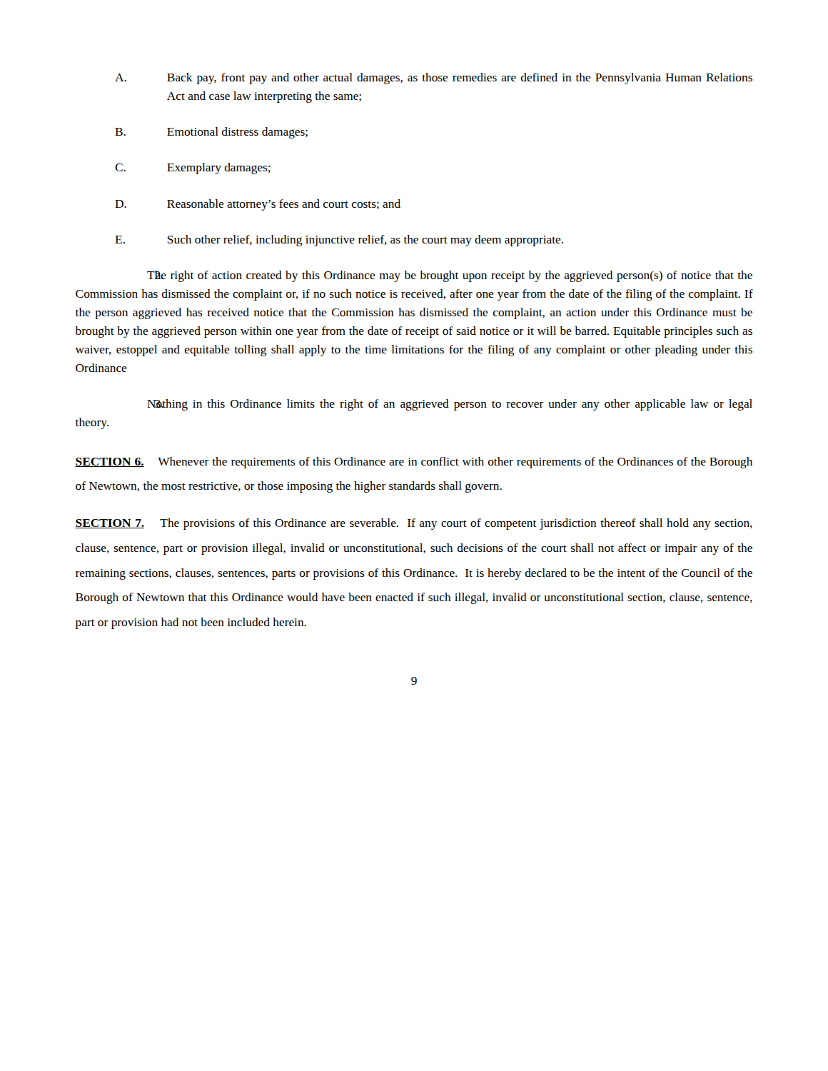A. Back pay, front pay and other actual damages, as those remedies are defined in the Pennsylvania Human Relations Act and case law interpreting the same;
B. Emotional distress damages;
C. Exemplary damages;
D. Reasonable attorney’s fees and court costs; and
E. Such other relief, including injunctive relief, as the court may deem appropriate.
2. The right of action created by this Ordinance may be brought upon receipt by the aggrieved person(s) of notice that the Commission has dismissed the complaint or, if no such notice is received, after one year from the date of the filing of the complaint. If the person aggrieved has received notice that the Commission has dismissed the complaint, an action under this Ordinance must be brought by the aggrieved person within one year from the date of receipt of said notice or it will be barred. Equitable principles such as waiver, estoppel and equitable tolling shall apply to the time limitations for the filing of any complaint or other pleading under this Ordinance
3. Nothing in this Ordinance limits the right of an aggrieved person to recover under any other applicable law or legal theory.
SECTION 6. Whenever the requirements of this Ordinance are in conflict with other requirements of the Ordinances of the Borough of Newtown, the most restrictive, or those imposing the higher standards shall govern.
SECTION 7. The provisions of this Ordinance are severable. If any court of competent jurisdiction thereof shall hold any section, clause, sentence, part or provision illegal, invalid or unconstitutional, such decisions of the court shall not affect or impair any of the remaining sections, clauses, sentences, parts or provisions of this Ordinance. It is hereby declared to be the intent of the Council of the Borough of Newtown that this Ordinance would have been enacted if such illegal, invalid or unconstitutional section, clause, sentence, part or provision had not been included herein.
9